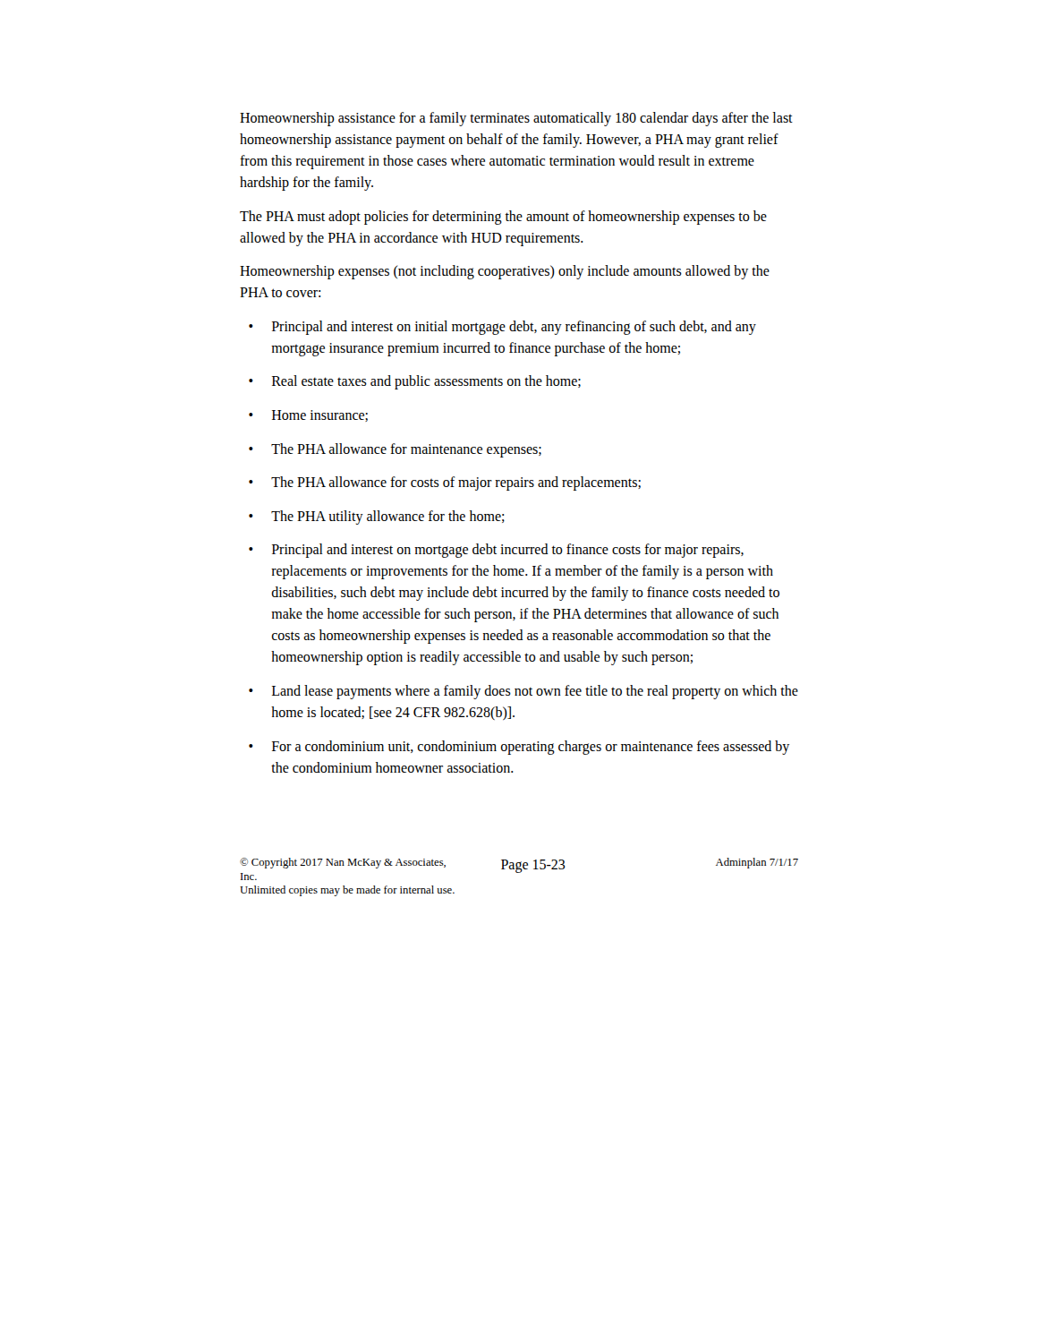Homeownership assistance for a family terminates automatically 180 calendar days after the last homeownership assistance payment on behalf of the family. However, a PHA may grant relief from this requirement in those cases where automatic termination would result in extreme hardship for the family.
The PHA must adopt policies for determining the amount of homeownership expenses to be allowed by the PHA in accordance with HUD requirements.
Homeownership expenses (not including cooperatives) only include amounts allowed by the PHA to cover:
Principal and interest on initial mortgage debt, any refinancing of such debt, and any mortgage insurance premium incurred to finance purchase of the home;
Real estate taxes and public assessments on the home;
Home insurance;
The PHA allowance for maintenance expenses;
The PHA allowance for costs of major repairs and replacements;
The PHA utility allowance for the home;
Principal and interest on mortgage debt incurred to finance costs for major repairs, replacements or improvements for the home. If a member of the family is a person with disabilities, such debt may include debt incurred by the family to finance costs needed to make the home accessible for such person, if the PHA determines that allowance of such costs as homeownership expenses is needed as a reasonable accommodation so that the homeownership option is readily accessible to and usable by such person;
Land lease payments where a family does not own fee title to the real property on which the home is located; [see 24 CFR 982.628(b)].
For a condominium unit, condominium operating charges or maintenance fees assessed by the condominium homeowner association.
| © Copyright 2017 Nan McKay & Associates, Inc. Unlimited copies may be made for internal use. | Page 15-23 | Adminplan 7/1/17 |